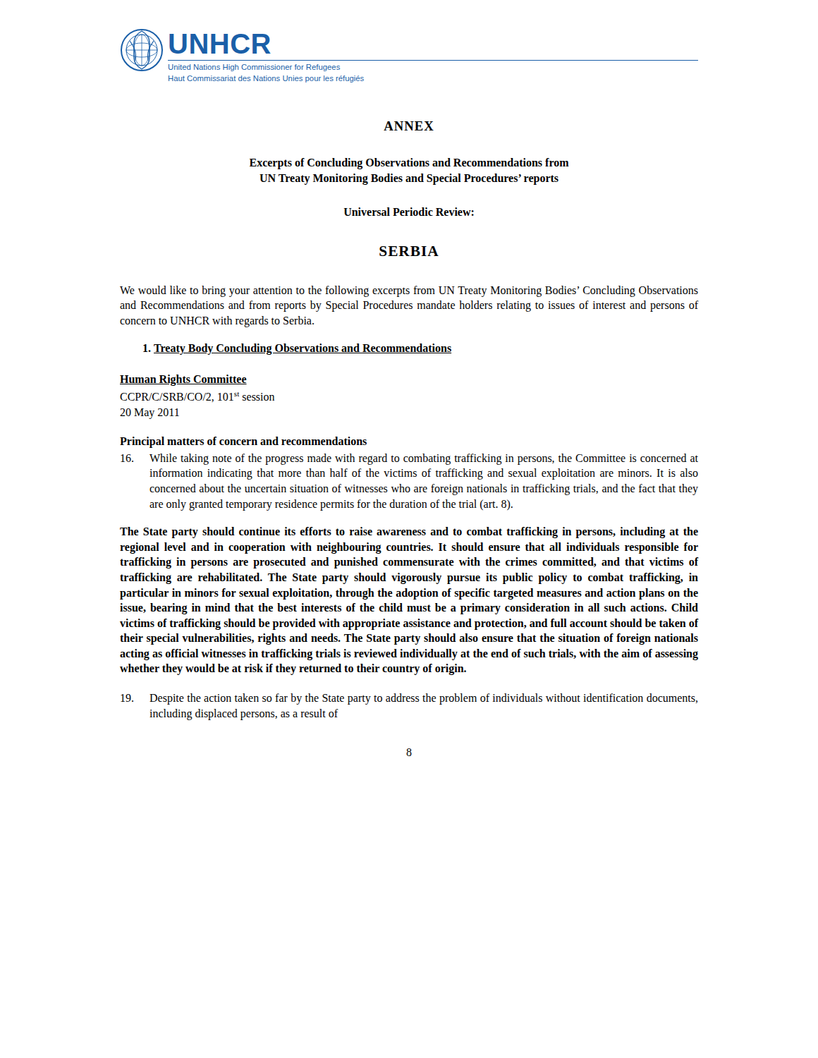UNHCR
United Nations High Commissioner for Refugees
Haut Commissariat des Nations Unies pour les réfugiés
ANNEX
Excerpts of Concluding Observations and Recommendations from
UN Treaty Monitoring Bodies and Special Procedures’ reports
Universal Periodic Review:
SERBIA
We would like to bring your attention to the following excerpts from UN Treaty Monitoring Bodies’ Concluding Observations and Recommendations and from reports by Special Procedures mandate holders relating to issues of interest and persons of concern to UNHCR with regards to Serbia.
Treaty Body Concluding Observations and Recommendations
Human Rights Committee
CCPR/C/SRB/CO/2, 101st session
20 May 2011
Principal matters of concern and recommendations
16.
While taking note of the progress made with regard to combating trafficking in persons, the Committee is concerned at information indicating that more than half of the victims of trafficking and sexual exploitation are minors. It is also concerned about the uncertain situation of witnesses who are foreign nationals in trafficking trials, and the fact that they are only granted temporary residence permits for the duration of the trial (art. 8).
The State party should continue its efforts to raise awareness and to combat trafficking in persons, including at the regional level and in cooperation with neighbouring countries. It should ensure that all individuals responsible for trafficking in persons are prosecuted and punished commensurate with the crimes committed, and that victims of trafficking are rehabilitated. The State party should vigorously pursue its public policy to combat trafficking, in particular in minors for sexual exploitation, through the adoption of specific targeted measures and action plans on the issue, bearing in mind that the best interests of the child must be a primary consideration in all such actions. Child victims of trafficking should be provided with appropriate assistance and protection, and full account should be taken of their special vulnerabilities, rights and needs. The State party should also ensure that the situation of foreign nationals acting as official witnesses in trafficking trials is reviewed individually at the end of such trials, with the aim of assessing whether they would be at risk if they returned to their country of origin.
19.
Despite the action taken so far by the State party to address the problem of individuals without identification documents, including displaced persons, as a result of
8